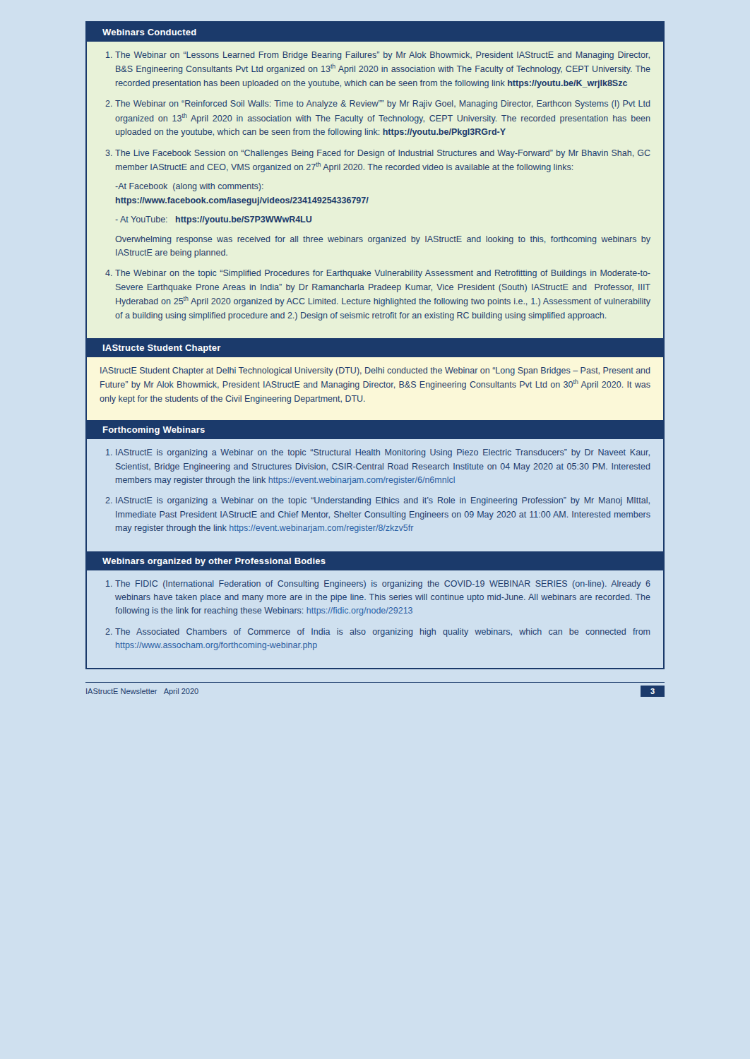Webinars Conducted
The Webinar on “Lessons Learned From Bridge Bearing Failures” by Mr Alok Bhowmick, President IAStructE and Managing Director, B&S Engineering Consultants Pvt Ltd organized on 13th April 2020 in association with The Faculty of Technology, CEPT University. The recorded presentation has been uploaded on the youtube, which can be seen from the following link https://youtu.be/K_wrjlk8Szc
The Webinar on “Reinforced Soil Walls: Time to Analyze & Review”” by Mr Rajiv Goel, Managing Director, Earthcon Systems (I) Pvt Ltd organized on 13th April 2020 in association with The Faculty of Technology, CEPT University. The recorded presentation has been uploaded on the youtube, which can be seen from the following link: https://youtu.be/PkgI3RGrd-Y
The Live Facebook Session on “Challenges Being Faced for Design of Industrial Structures and Way-Forward” by Mr Bhavin Shah, GC member IAStructE and CEO, VMS organized on 27th April 2020. The recorded video is available at the following links:
-At Facebook (along with comments):
https://www.facebook.com/iaseguj/videos/234149254336797/
- At YouTube: https://youtu.be/S7P3WWwR4LU
Overwhelming response was received for all three webinars organized by IAStructE and looking to this, forthcoming webinars by IAStructE are being planned.
The Webinar on the topic “Simplified Procedures for Earthquake Vulnerability Assessment and Retrofitting of Buildings in Moderate-to-Severe Earthquake Prone Areas in India” by Dr Ramancharla Pradeep Kumar, Vice President (South) IAStructE and Professor, IIIT Hyderabad on 25th April 2020 organized by ACC Limited. Lecture highlighted the following two points i.e., 1.) Assessment of vulnerability of a building using simplified procedure and 2.) Design of seismic retrofit for an existing RC building using simplified approach.
IAStructe Student Chapter
IAStructE Student Chapter at Delhi Technological University (DTU), Delhi conducted the Webinar on “Long Span Bridges – Past, Present and Future” by Mr Alok Bhowmick, President IAStructE and Managing Director, B&S Engineering Consultants Pvt Ltd on 30th April 2020. It was only kept for the students of the Civil Engineering Department, DTU.
Forthcoming Webinars
IAStructE is organizing a Webinar on the topic “Structural Health Monitoring Using Piezo Electric Transducers” by Dr Naveet Kaur, Scientist, Bridge Engineering and Structures Division, CSIR-Central Road Research Institute on 04 May 2020 at 05:30 PM. Interested members may register through the link https://event.webinarjam.com/register/6/n6mnlcl
IAStructE is organizing a Webinar on the topic “Understanding Ethics and it’s Role in Engineering Profession” by Mr Manoj MIttal, Immediate Past President IAStructE and Chief Mentor, Shelter Consulting Engineers on 09 May 2020 at 11:00 AM. Interested members may register through the link https://event.webinarjam.com/register/8/zkzv5fr
Webinars organized by other Professional Bodies
The FIDIC (International Federation of Consulting Engineers) is organizing the COVID-19 WEBINAR SERIES (on-line). Already 6 webinars have taken place and many more are in the pipe line. This series will continue upto mid-June. All webinars are recorded. The following is the link for reaching these Webinars: https://fidic.org/node/29213
The Associated Chambers of Commerce of India is also organizing high quality webinars, which can be connected from https://www.assocham.org/forthcoming-webinar.php
IAStructE Newsletter April 2020 3